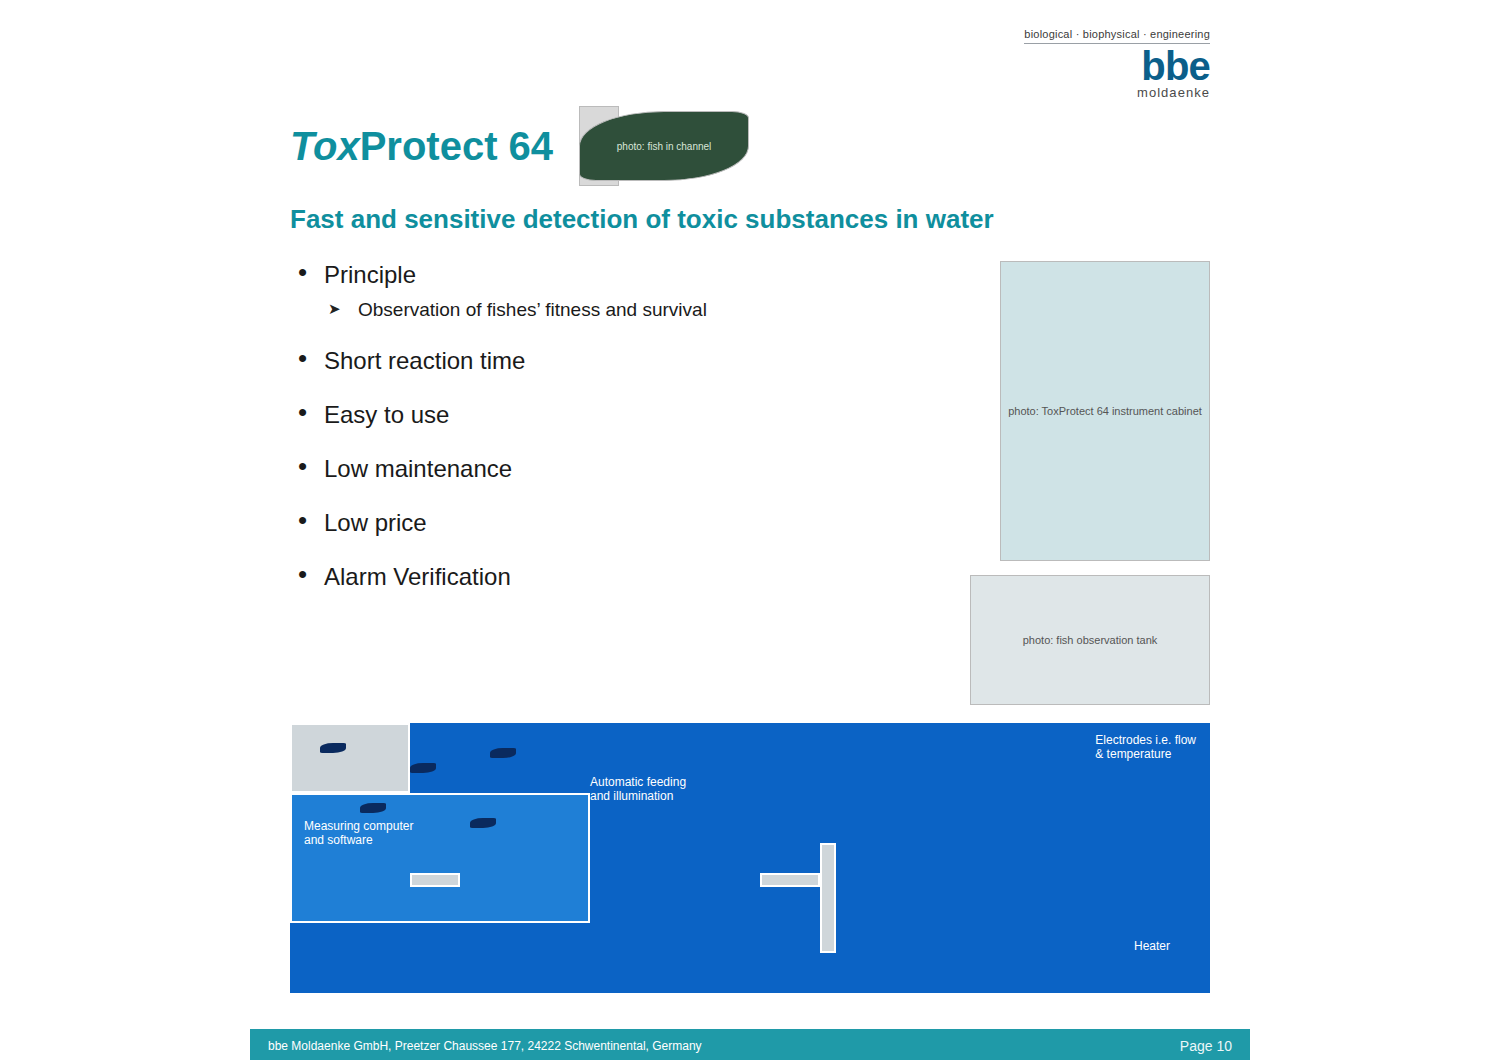biological · biophysical · engineering
bbe
moldaenke
ToxProtect 64
photo: fish in channel
alarm lamp
Fast and sensitive detection of toxic substances in water
Principle
Observation of fishes’ fitness and survival
Short reaction time
Easy to use
Low maintenance
Low price
Alarm Verification
photo: ToxProtect 64 instrument cabinet
photo: fish observation tank
Measuring computer
and software
Automatic feeding
and illumination
Electrodes i.e. flow
& temperature
Heater
bbe Moldaenke GmbH, Preetzer Chaussee 177, 24222 Schwentinental, Germany
Page 10